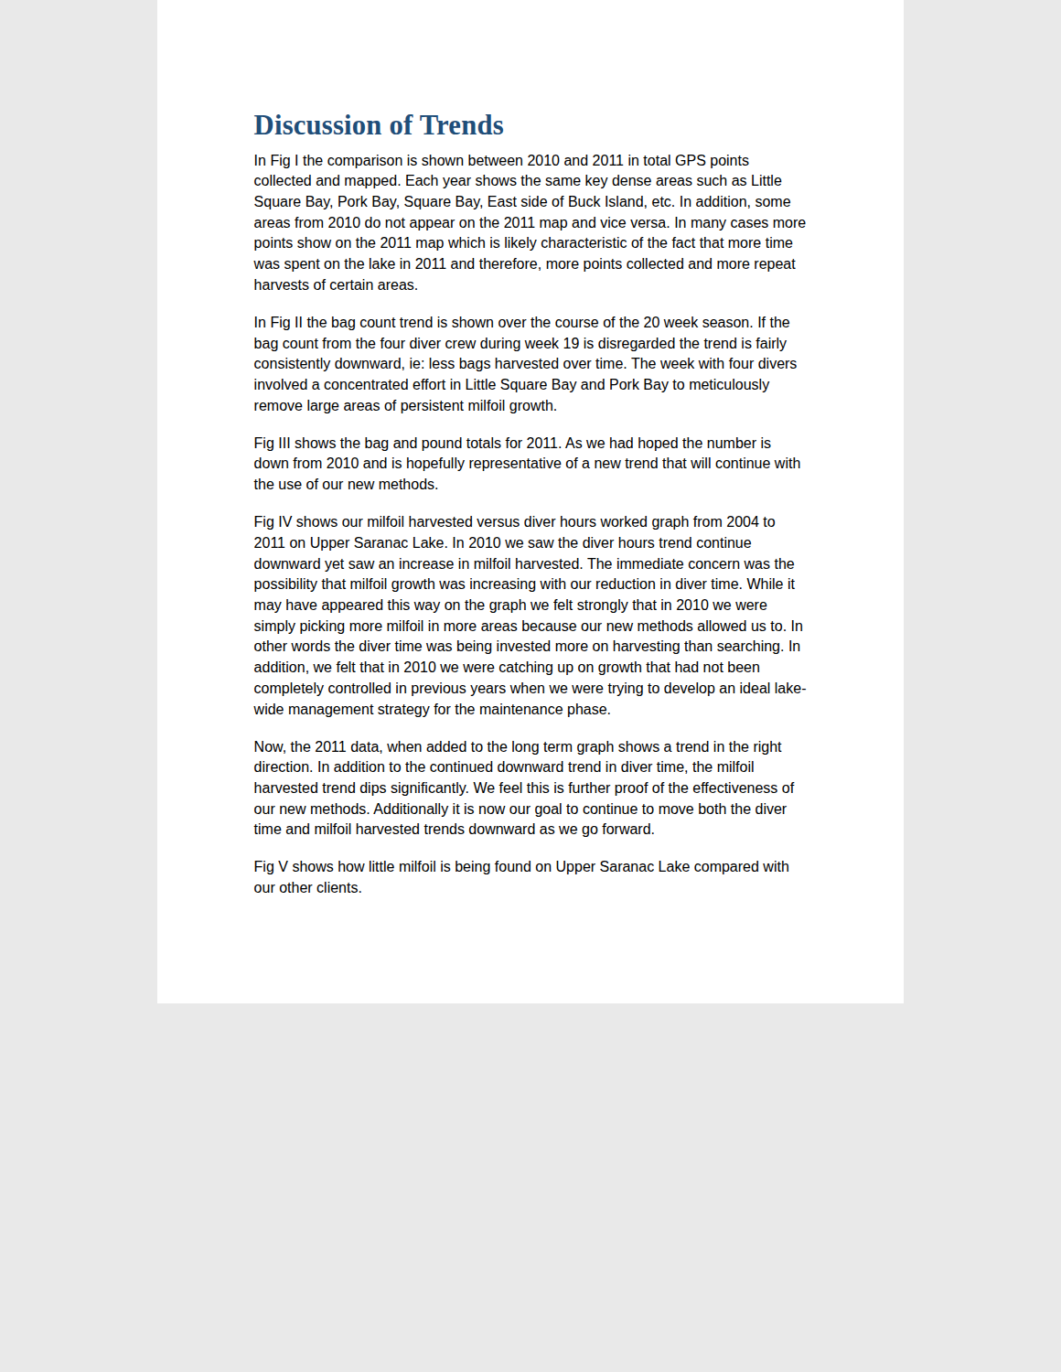Discussion of Trends
In Fig I the comparison is shown between 2010 and 2011 in total GPS points collected and mapped. Each year shows the same key dense areas such as Little Square Bay, Pork Bay, Square Bay, East side of Buck Island, etc. In addition, some areas from 2010 do not appear on the 2011 map and vice versa. In many cases more points show on the 2011 map which is likely characteristic of the fact that more time was spent on the lake in 2011 and therefore, more points collected and more repeat harvests of certain areas.
In Fig II the bag count trend is shown over the course of the 20 week season. If the bag count from the four diver crew during week 19 is disregarded the trend is fairly consistently downward, ie: less bags harvested over time. The week with four divers involved a concentrated effort in Little Square Bay and Pork Bay to meticulously remove large areas of persistent milfoil growth.
Fig III shows the bag and pound totals for 2011. As we had hoped the number is down from 2010 and is hopefully representative of a new trend that will continue with the use of our new methods.
Fig IV shows our milfoil harvested versus diver hours worked graph from 2004 to 2011 on Upper Saranac Lake. In 2010 we saw the diver hours trend continue downward yet saw an increase in milfoil harvested. The immediate concern was the possibility that milfoil growth was increasing with our reduction in diver time. While it may have appeared this way on the graph we felt strongly that in 2010 we were simply picking more milfoil in more areas because our new methods allowed us to. In other words the diver time was being invested more on harvesting than searching. In addition, we felt that in 2010 we were catching up on growth that had not been completely controlled in previous years when we were trying to develop an ideal lake-wide management strategy for the maintenance phase.
Now, the 2011 data, when added to the long term graph shows a trend in the right direction. In addition to the continued downward trend in diver time, the milfoil harvested trend dips significantly. We feel this is further proof of the effectiveness of our new methods. Additionally it is now our goal to continue to move both the diver time and milfoil harvested trends downward as we go forward.
Fig V shows how little milfoil is being found on Upper Saranac Lake compared with our other clients.